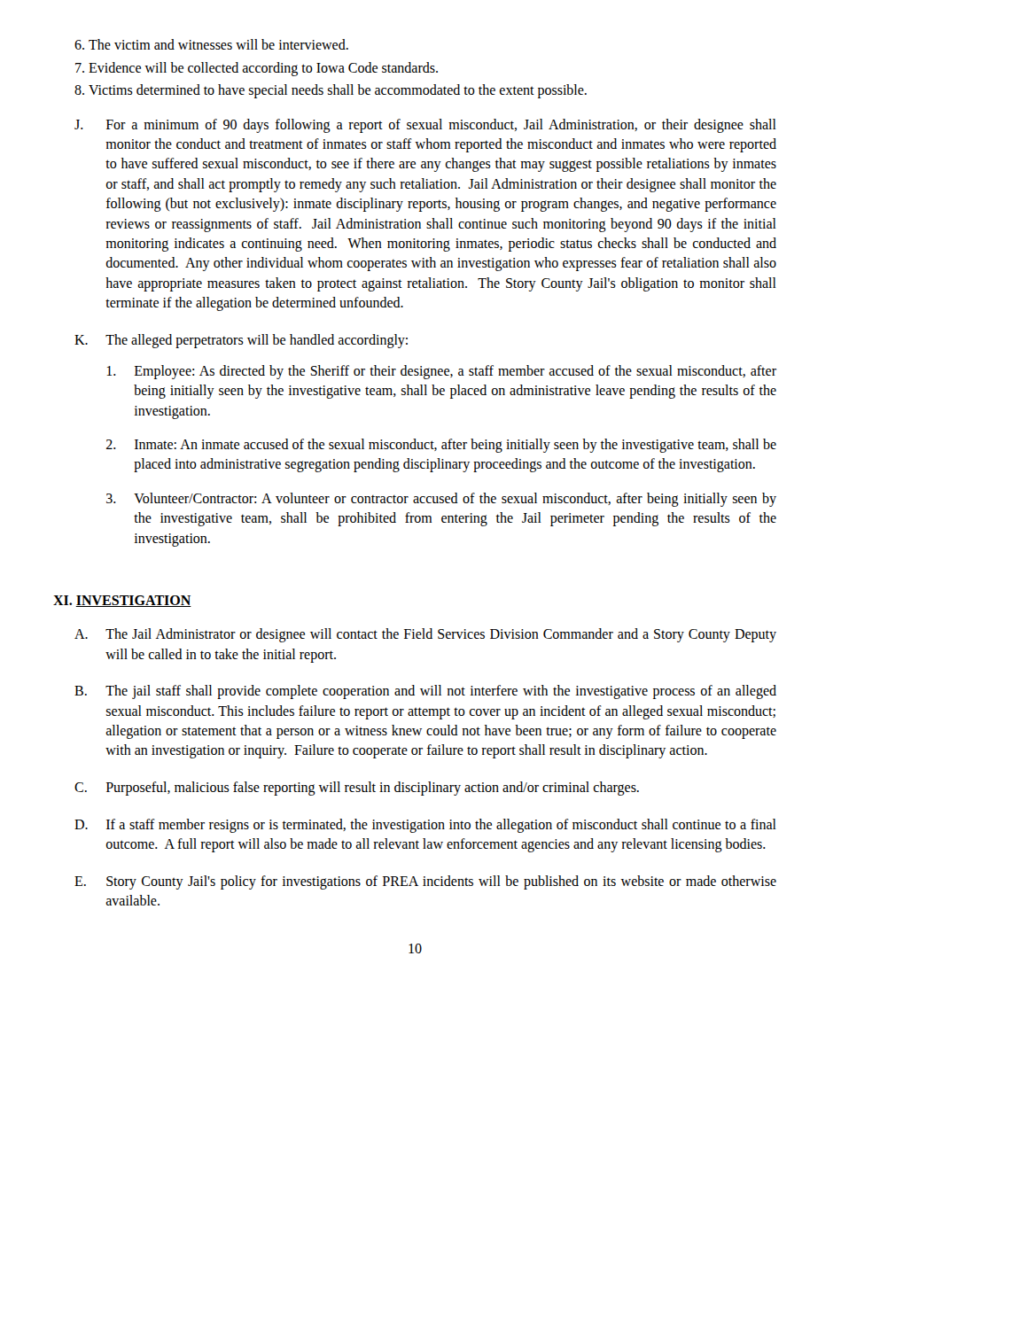The victim and witnesses will be interviewed.
Evidence will be collected according to Iowa Code standards.
Victims determined to have special needs shall be accommodated to the extent possible.
J.
For a minimum of 90 days following a report of sexual misconduct, Jail Administration, or their designee shall monitor the conduct and treatment of inmates or staff whom reported the misconduct and inmates who were reported to have suffered sexual misconduct, to see if there are any changes that may suggest possible retaliations by inmates or staff, and shall act promptly to remedy any such retaliation. Jail Administration or their designee shall monitor the following (but not exclusively): inmate disciplinary reports, housing or program changes, and negative performance reviews or reassignments of staff. Jail Administration shall continue such monitoring beyond 90 days if the initial monitoring indicates a continuing need. When monitoring inmates, periodic status checks shall be conducted and documented. Any other individual whom cooperates with an investigation who expresses fear of retaliation shall also have appropriate measures taken to protect against retaliation. The Story County Jail's obligation to monitor shall terminate if the allegation be determined unfounded.
K.
The alleged perpetrators will be handled accordingly:
1. Employee: As directed by the Sheriff or their designee, a staff member accused of the sexual misconduct, after being initially seen by the investigative team, shall be placed on administrative leave pending the results of the investigation.
2. Inmate: An inmate accused of the sexual misconduct, after being initially seen by the investigative team, shall be placed into administrative segregation pending disciplinary proceedings and the outcome of the investigation.
3. Volunteer/Contractor: A volunteer or contractor accused of the sexual misconduct, after being initially seen by the investigative team, shall be prohibited from entering the Jail perimeter pending the results of the investigation.
XI. INVESTIGATION
A.
The Jail Administrator or designee will contact the Field Services Division Commander and a Story County Deputy will be called in to take the initial report.
B.
The jail staff shall provide complete cooperation and will not interfere with the investigative process of an alleged sexual misconduct. This includes failure to report or attempt to cover up an incident of an alleged sexual misconduct; allegation or statement that a person or a witness knew could not have been true; or any form of failure to cooperate with an investigation or inquiry. Failure to cooperate or failure to report shall result in disciplinary action.
C.
Purposeful, malicious false reporting will result in disciplinary action and/or criminal charges.
D.
If a staff member resigns or is terminated, the investigation into the allegation of misconduct shall continue to a final outcome. A full report will also be made to all relevant law enforcement agencies and any relevant licensing bodies.
E.
Story County Jail's policy for investigations of PREA incidents will be published on its website or made otherwise available.
10